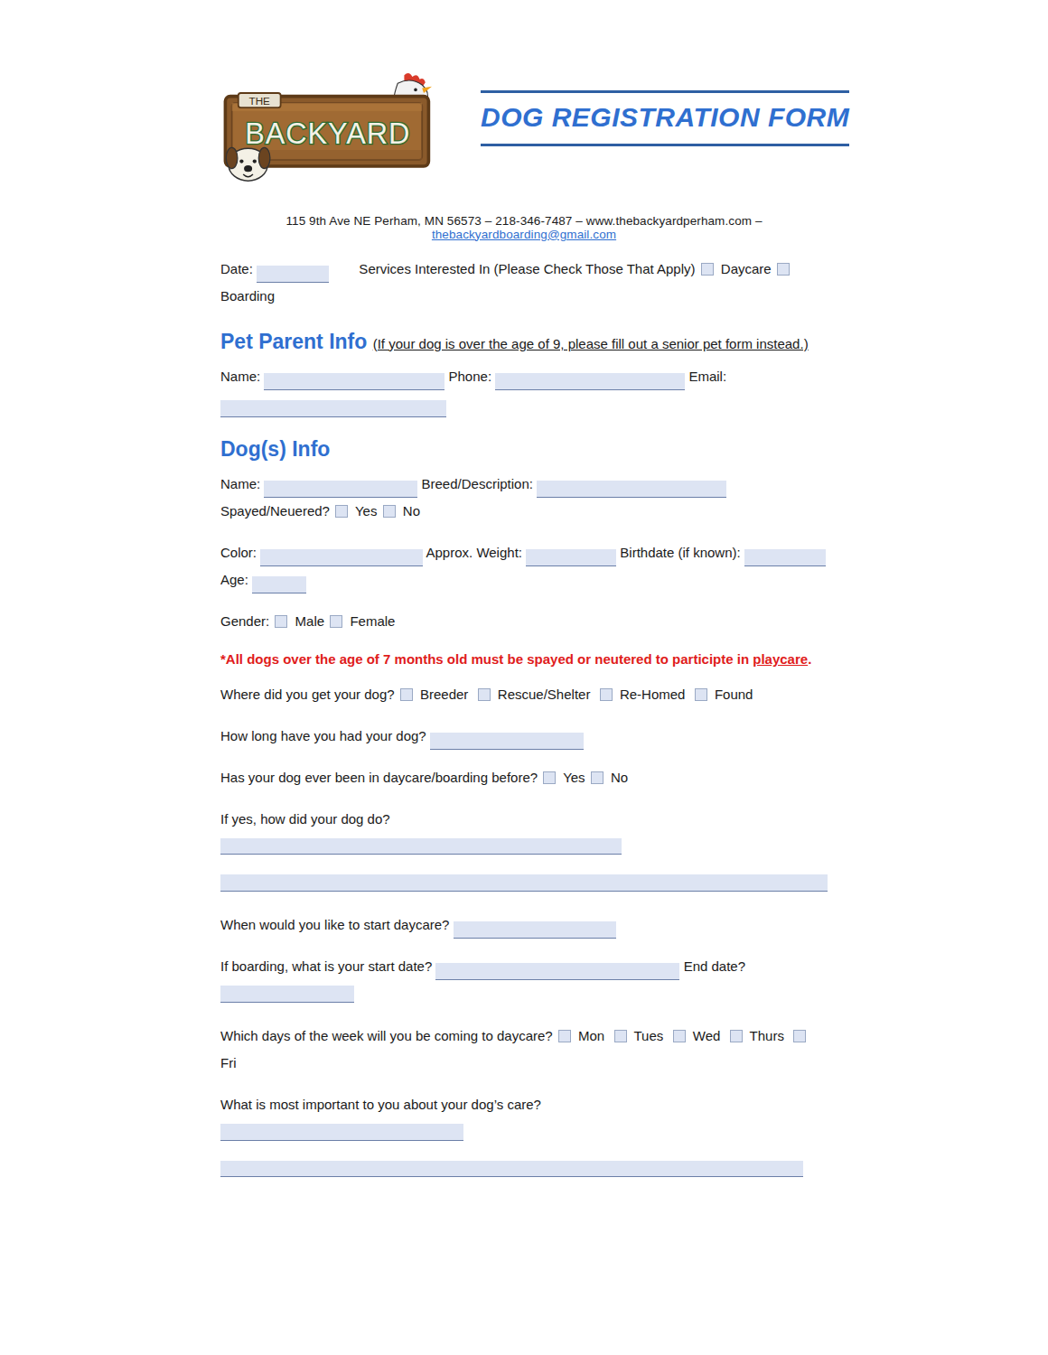THE BACKYARD
DOG REGISTRATION FORM
115 9th Ave NE Perham, MN 56573 – 218-346-7487 – www.thebackyardperham.com – thebackyardboarding@gmail.com
Date: Services Interested In (Please Check Those That Apply) Daycare Boarding
Pet Parent Info (If your dog is over the age of 9, please fill out a senior pet form instead.)
Name: Phone: Email:
Dog(s) Info
Name: Breed/Description: Spayed/Neuered? Yes No
Color: Approx. Weight: Birthdate (if known): Age:
Gender: Male Female
*All dogs over the age of 7 months old must be spayed or neutered to participte in playcare.
Where did you get your dog? Breeder Rescue/Shelter Re-Homed Found
How long have you had your dog?
Has your dog ever been in daycare/boarding before? Yes No
If yes, how did your dog do?
When would you like to start daycare?
If boarding, what is your start date? End date?
Which days of the week will you be coming to daycare? Mon Tues Wed Thurs Fri
What is most important to you about your dog’s care?